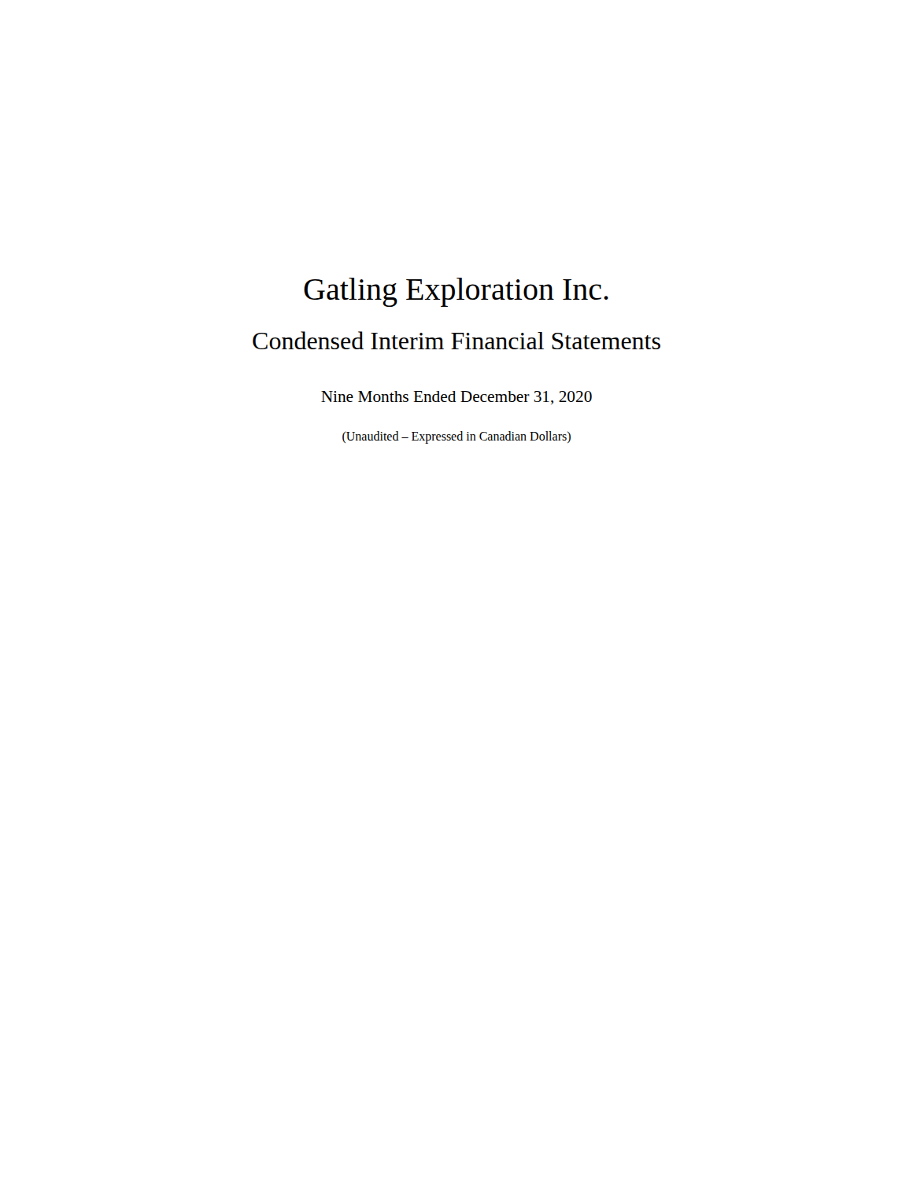Gatling Exploration Inc.
Condensed Interim Financial Statements
Nine Months Ended December 31, 2020
(Unaudited – Expressed in Canadian Dollars)